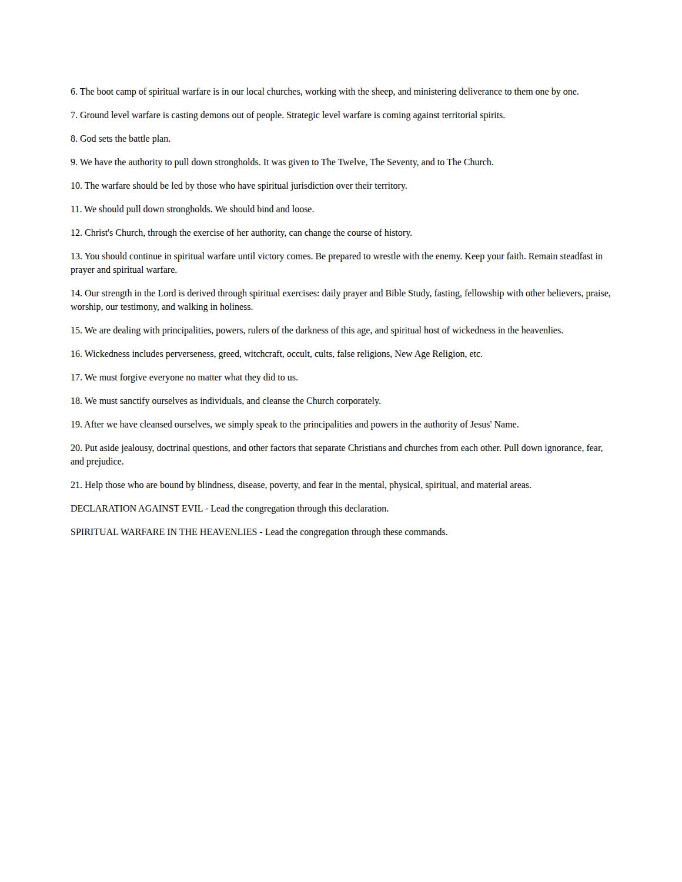6. The boot camp of spiritual warfare is in our local churches, working with the sheep, and ministering deliverance to them one by one.
7. Ground level warfare is casting demons out of people. Strategic level warfare is coming against territorial spirits.
8. God sets the battle plan.
9. We have the authority to pull down strongholds. It was given to The Twelve, The Seventy, and to The Church.
10. The warfare should be led by those who have spiritual jurisdiction over their territory.
11. We should pull down strongholds. We should bind and loose.
12. Christ's Church, through the exercise of her authority, can change the course of history.
13. You should continue in spiritual warfare until victory comes. Be prepared to wrestle with the enemy. Keep your faith. Remain steadfast in prayer and spiritual warfare.
14. Our strength in the Lord is derived through spiritual exercises: daily prayer and Bible Study, fasting, fellowship with other believers, praise, worship, our testimony, and walking in holiness.
15. We are dealing with principalities, powers, rulers of the darkness of this age, and spiritual host of wickedness in the heavenlies.
16. Wickedness includes perverseness, greed, witchcraft, occult, cults, false religions, New Age Religion, etc.
17. We must forgive everyone no matter what they did to us.
18. We must sanctify ourselves as individuals, and cleanse the Church corporately.
19. After we have cleansed ourselves, we simply speak to the principalities and powers in the authority of Jesus' Name.
20. Put aside jealousy, doctrinal questions, and other factors that separate Christians and churches from each other. Pull down ignorance, fear, and prejudice.
21. Help those who are bound by blindness, disease, poverty, and fear in the mental, physical, spiritual, and material areas.
DECLARATION AGAINST EVIL - Lead the congregation through this declaration.
SPIRITUAL WARFARE IN THE HEAVENLIES - Lead the congregation through these commands.